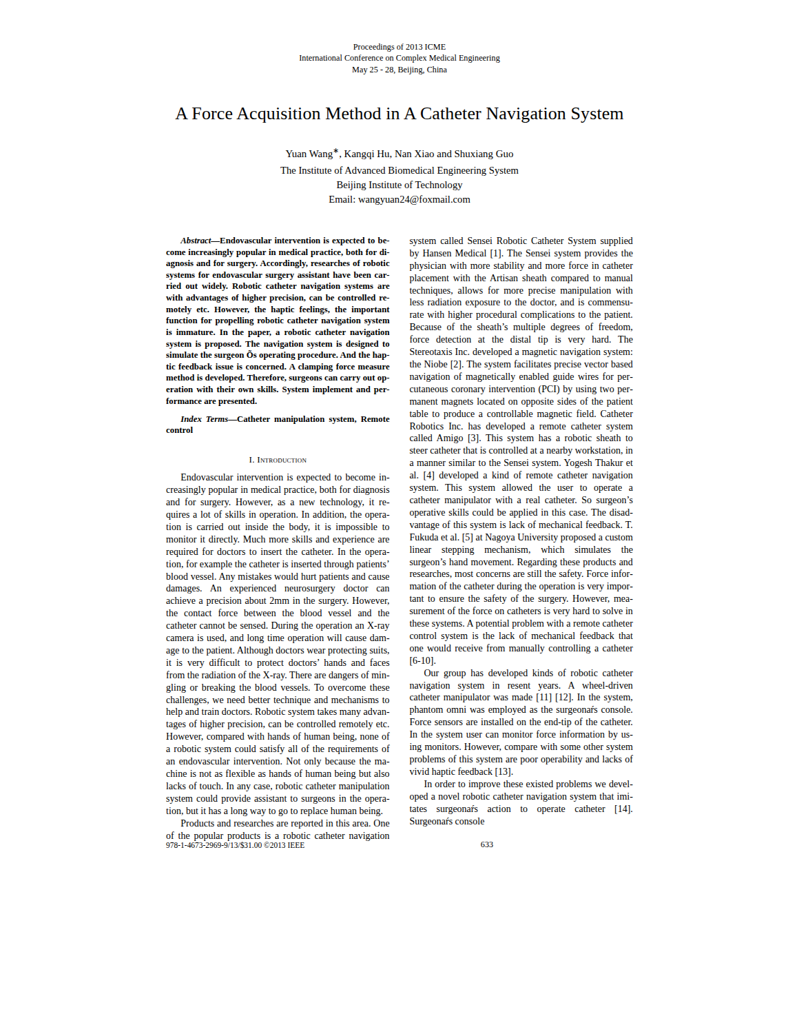Proceedings of 2013 ICME International Conference on Complex Medical Engineering May 25 - 28, Beijing, China
A Force Acquisition Method in A Catheter Navigation System
Yuan Wang∗, Kangqi Hu, Nan Xiao and Shuxiang Guo
The Institute of Advanced Biomedical Engineering System
Beijing Institute of Technology
Email: wangyuan24@foxmail.com
Abstract—Endovascular intervention is expected to become increasingly popular in medical practice, both for diagnosis and for surgery. Accordingly, researches of robotic systems for endovascular surgery assistant have been carried out widely. Robotic catheter navigation systems are with advantages of higher precision, can be controlled remotely etc. However, the haptic feelings, the important function for propelling robotic catheter navigation system is immature. In the paper, a robotic catheter navigation system is proposed. The navigation system is designed to simulate the surgeon Õs operating procedure. And the haptic feedback issue is concerned. A clamping force measure method is developed. Therefore, surgeons can carry out operation with their own skills. System implement and performance are presented.
Index Terms—Catheter manipulation system, Remote control
I. Introduction
Endovascular intervention is expected to become increasingly popular in medical practice, both for diagnosis and for surgery. However, as a new technology, it requires a lot of skills in operation. In addition, the operation is carried out inside the body, it is impossible to monitor it directly. Much more skills and experience are required for doctors to insert the catheter. In the operation, for example the catheter is inserted through patients’ blood vessel. Any mistakes would hurt patients and cause damages. An experienced neurosurgery doctor can achieve a precision about 2mm in the surgery. However, the contact force between the blood vessel and the catheter cannot be sensed. During the operation an X-ray camera is used, and long time operation will cause damage to the patient. Although doctors wear protecting suits, it is very difficult to protect doctors’ hands and faces from the radiation of the X-ray. There are dangers of mingling or breaking the blood vessels. To overcome these challenges, we need better technique and mechanisms to help and train doctors. Robotic system takes many advantages of higher precision, can be controlled remotely etc. However, compared with hands of human being, none of a robotic system could satisfy all of the requirements of an endovascular intervention. Not only because the machine is not as flexible as hands of human being but also lacks of touch. In any case, robotic catheter manipulation system could provide assistant to surgeons in the operation, but it has a long way to go to replace human being.
Products and researches are reported in this area. One of the popular products is a robotic catheter navigation system called Sensei Robotic Catheter System supplied by Hansen Medical [1]. The Sensei system provides the physician with more stability and more force in catheter placement with the Artisan sheath compared to manual techniques, allows for more precise manipulation with less radiation exposure to the doctor, and is commensurate with higher procedural complications to the patient. Because of the sheath’s multiple degrees of freedom, force detection at the distal tip is very hard. The Stereotaxis Inc. developed a magnetic navigation system: the Niobe [2]. The system facilitates precise vector based navigation of magnetically enabled guide wires for percutaneous coronary intervention (PCI) by using two permanent magnets located on opposite sides of the patient table to produce a controllable magnetic field. Catheter Robotics Inc. has developed a remote catheter system called Amigo [3]. This system has a robotic sheath to steer catheter that is controlled at a nearby workstation, in a manner similar to the Sensei system. Yogesh Thakur et al. [4] developed a kind of remote catheter navigation system. This system allowed the user to operate a catheter manipulator with a real catheter. So surgeon’s operative skills could be applied in this case. The disadvantage of this system is lack of mechanical feedback. T. Fukuda et al. [5] at Nagoya University proposed a custom linear stepping mechanism, which simulates the surgeon’s hand movement. Regarding these products and researches, most concerns are still the safety. Force information of the catheter during the operation is very important to ensure the safety of the surgery. However, measurement of the force on catheters is very hard to solve in these systems. A potential problem with a remote catheter control system is the lack of mechanical feedback that one would receive from manually controlling a catheter [6-10].
Our group has developed kinds of robotic catheter navigation system in resent years. A wheel-driven catheter manipulator was made [11] [12]. In the system, phantom omni was employed as the surgeonaŕs console. Force sensors are installed on the end-tip of the catheter. In the system user can monitor force information by using monitors. However, compare with some other system problems of this system are poor operability and lacks of vivid haptic feedback [13].
In order to improve these existed problems we developed a novel robotic catheter navigation system that imitates surgeonaŕs action to operate catheter [14]. Surgeonaŕs console
978-1-4673-2969-9/13/$31.00 ©2013 IEEE
633